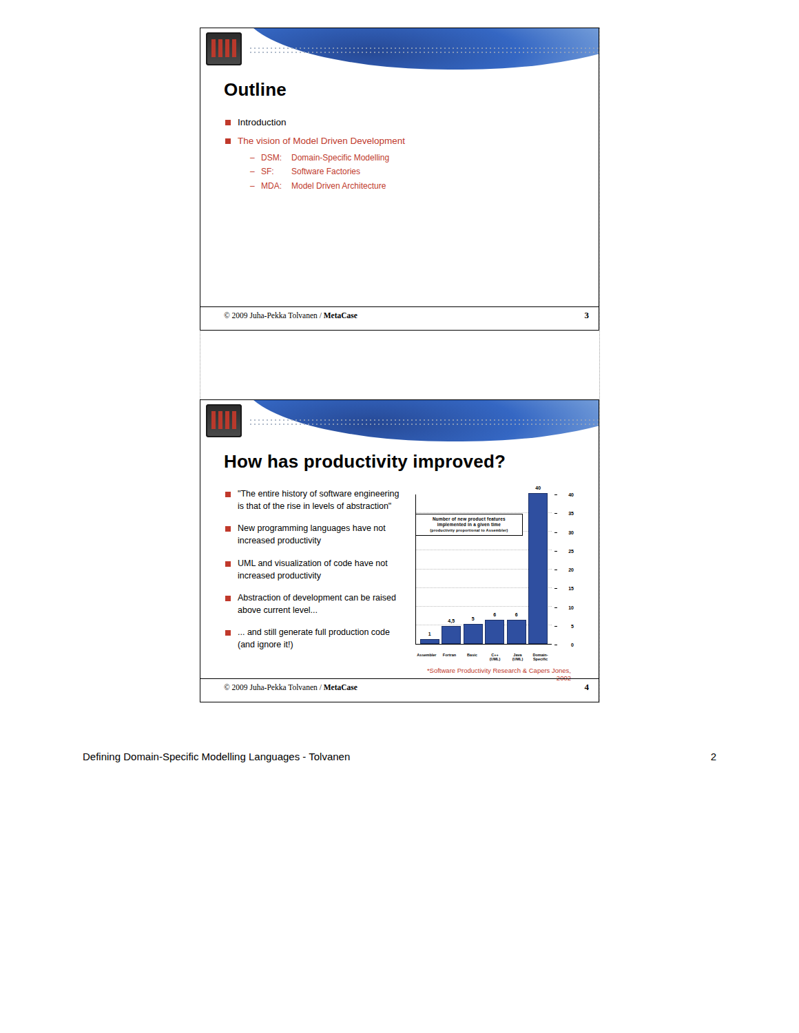Outline
Introduction
The vision of Model Driven Development
DSM: Domain-Specific Modelling
SF: Software Factories
MDA: Model Driven Architecture
© 2009 Juha-Pekka Tolvanen / MetaCase
3
How has productivity improved?
"The entire history of software engineering is that of the rise in levels of abstraction"
New programming languages have not increased productivity
UML and visualization of code have not increased productivity
Abstraction of development can be raised above current level...
... and still generate full production code (and ignore it!)
1
4,5
5
6
6
40
40
35
30
25
20
15
10
5
0
Number of new product features
implemented in a given time
(productivity proportional to Assembler)
Assembler Fortran Basic C++
(UML) Java
(UML) Domain-
Specific
*Software Productivity Research & Capers Jones, 2002
© 2009 Juha-Pekka Tolvanen / MetaCase
4
Defining Domain-Specific Modelling Languages - Tolvanen
2